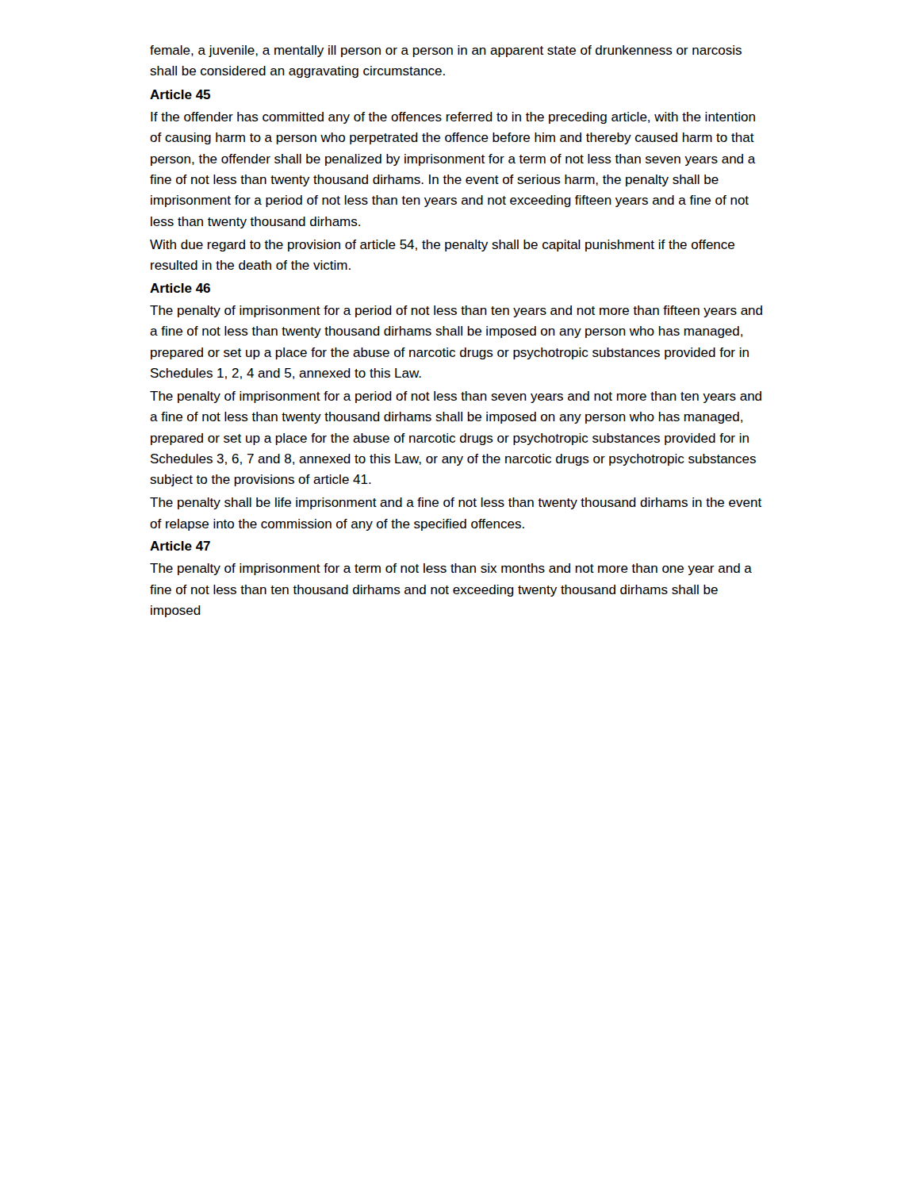female, a juvenile, a mentally ill person or a person in an apparent state of drunkenness or narcosis shall be considered an aggravating circumstance.
Article 45
If the offender has committed any of the offences referred to in the preceding article, with the intention of causing harm to a person who perpetrated the offence before him and thereby caused harm to that person, the offender shall be penalized by imprisonment for a term of not less than seven years and a fine of not less than twenty thousand dirhams. In the event of serious harm, the penalty shall be imprisonment for a period of not less than ten years and not exceeding fifteen years and a fine of not less than twenty thousand dirhams.
With due regard to the provision of article 54, the penalty shall be capital punishment if the offence resulted in the death of the victim.
Article 46
The penalty of imprisonment for a period of not less than ten years and not more than fifteen years and a fine of not less than twenty thousand dirhams shall be imposed on any person who has managed, prepared or set up a place for the abuse of narcotic drugs or psychotropic substances provided for in Schedules 1, 2, 4 and 5, annexed to this Law.
The penalty of imprisonment for a period of not less than seven years and not more than ten years and a fine of not less than twenty thousand dirhams shall be imposed on any person who has managed, prepared or set up a place for the abuse of narcotic drugs or psychotropic substances provided for in Schedules 3, 6, 7 and 8, annexed to this Law, or any of the narcotic drugs or psychotropic substances subject to the provisions of article 41.
The penalty shall be life imprisonment and a fine of not less than twenty thousand dirhams in the event of relapse into the commission of any of the specified offences.
Article 47
The penalty of imprisonment for a term of not less than six months and not more than one year and a fine of not less than ten thousand dirhams and not exceeding twenty thousand dirhams shall be imposed